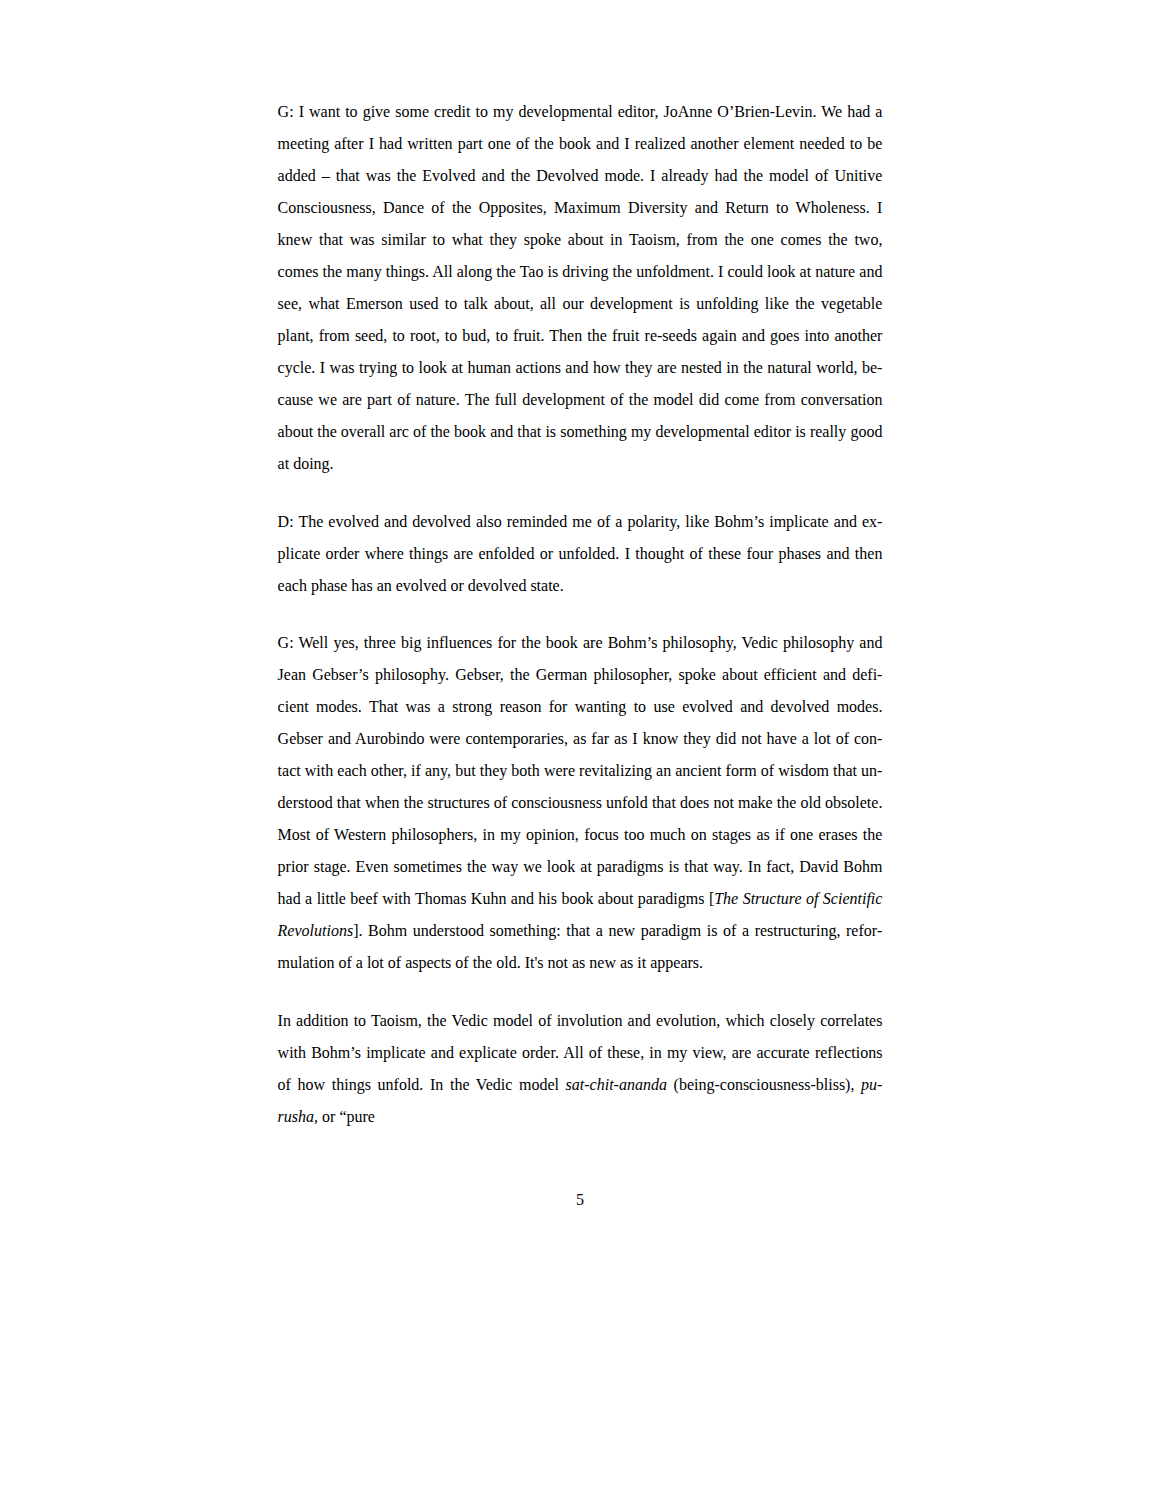G: I want to give some credit to my developmental editor, JoAnne O’Brien-Levin. We had a meeting after I had written part one of the book and I realized another element needed to be added – that was the Evolved and the Devolved mode. I already had the model of Unitive Consciousness, Dance of the Opposites, Maximum Diversity and Return to Wholeness. I knew that was similar to what they spoke about in Taoism, from the one comes the two, comes the many things. All along the Tao is driving the unfoldment. I could look at nature and see, what Emerson used to talk about, all our development is unfolding like the vegetable plant, from seed, to root, to bud, to fruit. Then the fruit re-seeds again and goes into another cycle. I was trying to look at human actions and how they are nested in the natural world, because we are part of nature. The full development of the model did come from conversation about the overall arc of the book and that is something my developmental editor is really good at doing.
D: The evolved and devolved also reminded me of a polarity, like Bohm’s implicate and explicate order where things are enfolded or unfolded. I thought of these four phases and then each phase has an evolved or devolved state.
G: Well yes, three big influences for the book are Bohm’s philosophy, Vedic philosophy and Jean Gebser’s philosophy. Gebser, the German philosopher, spoke about efficient and deficient modes. That was a strong reason for wanting to use evolved and devolved modes. Gebser and Aurobindo were contemporaries, as far as I know they did not have a lot of contact with each other, if any, but they both were revitalizing an ancient form of wisdom that understood that when the structures of consciousness unfold that does not make the old obsolete. Most of Western philosophers, in my opinion, focus too much on stages as if one erases the prior stage. Even sometimes the way we look at paradigms is that way. In fact, David Bohm had a little beef with Thomas Kuhn and his book about paradigms [The Structure of Scientific Revolutions]. Bohm understood something: that a new paradigm is of a restructuring, reformulation of a lot of aspects of the old. It's not as new as it appears.
In addition to Taoism, the Vedic model of involution and evolution, which closely correlates with Bohm’s implicate and explicate order. All of these, in my view, are accurate reflections of how things unfold. In the Vedic model sat-chit-ananda (being-consciousness-bliss), purusha, or “pure
5